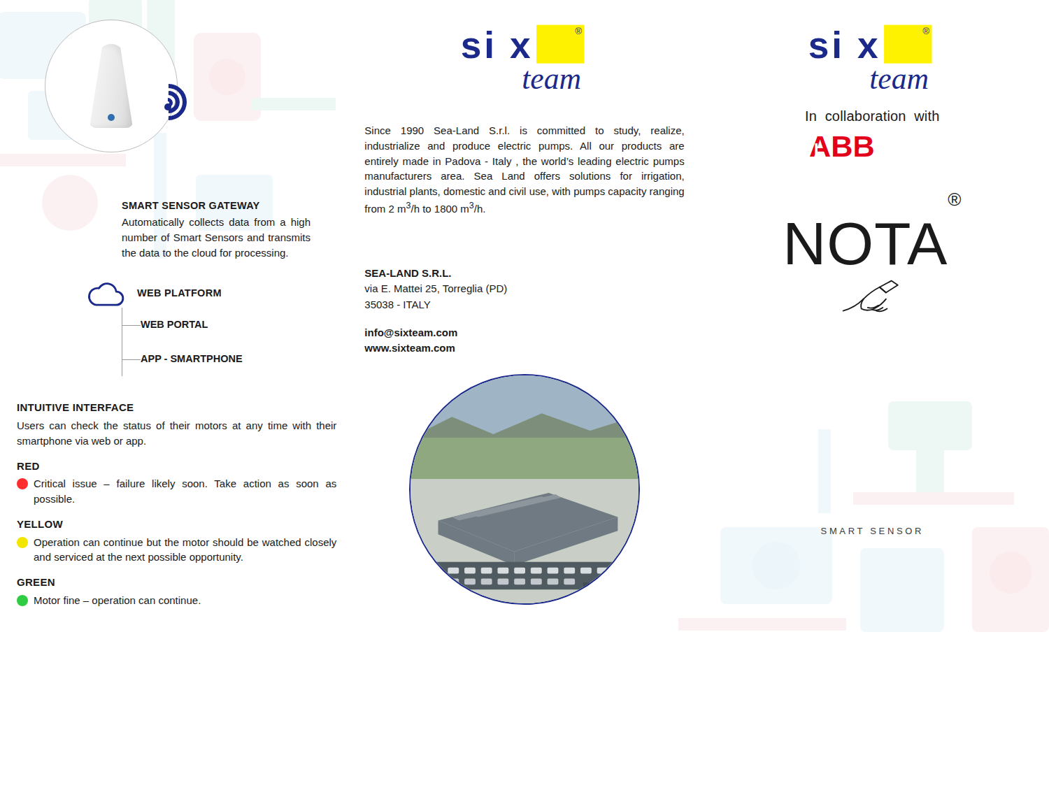SMART SENSOR GATEWAY Automatically collects data from a high number of Smart Sensors and transmits the data to the cloud for processing.
WEB PLATFORM
WEB PORTAL
APP - SMARTPHONE
INTUITIVE INTERFACE
Users can check the status of their motors at any time with their smartphone via web or app.
RED
Critical issue – failure likely soon. Take action as soon as possible.
YELLOW
Operation can continue but the motor should be watched closely and serviced at the next possible opportunity.
GREEN
Motor fine – operation can continue.
si x ® team
Since 1990 Sea-Land S.r.l. is committed to study, realize, industrialize and produce electric pumps. All our products are entirely made in Padova - Italy , the world’s leading electric pumps manufacturers area. Sea Land offers solutions for irrigation, industrial plants, domestic and civil use, with pumps capacity ranging from 2 m3/h to 1800 m3/h.
SEA-LAND S.R.L.
via E. Mattei 25, Torreglia (PD)
35038 - ITALY
info@sixteam.com
www.sixteam.com
si x ® team
In collaboration with
ABB
NOTA®
SMART SENSOR